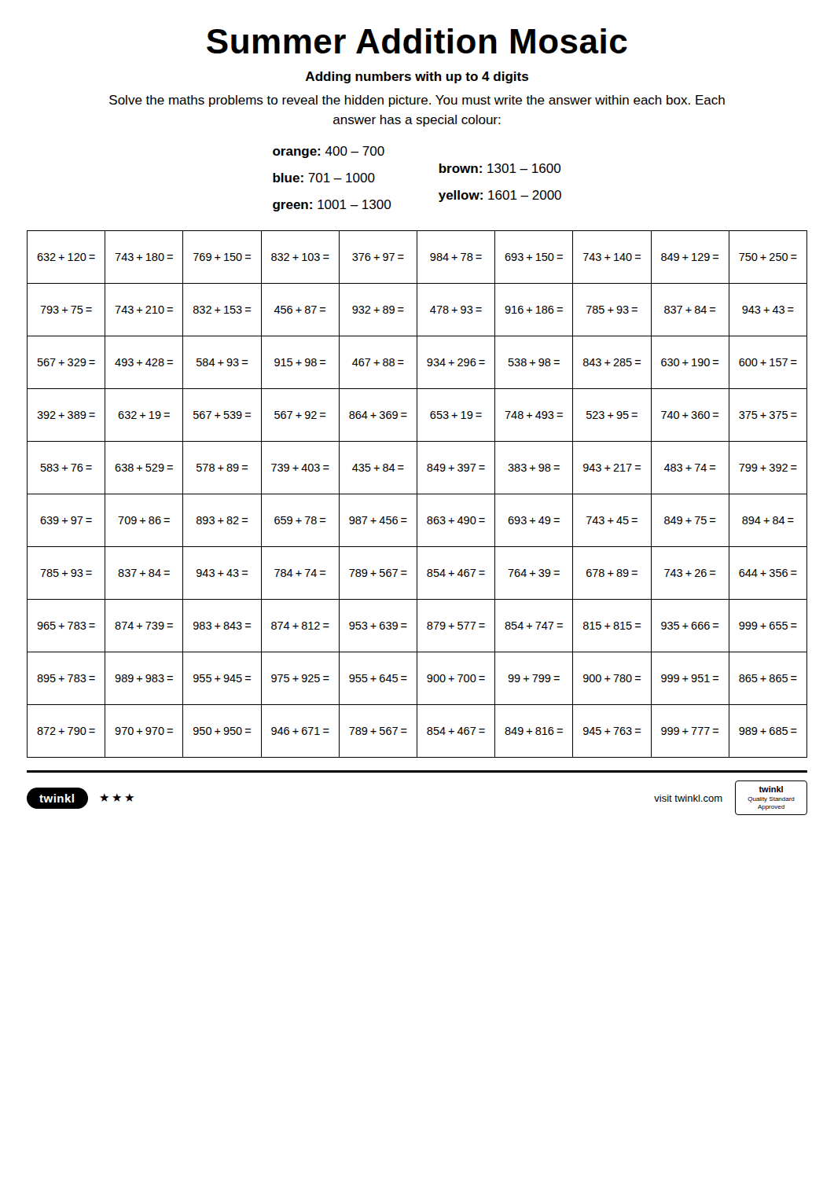Summer Addition Mosaic
Adding numbers with up to 4 digits
Solve the maths problems to reveal the hidden picture. You must write the answer within each box. Each answer has a special colour:
orange: 400 – 700
blue: 701 – 1000
green: 1001 – 1300
brown: 1301 – 1600
yellow: 1601 – 2000
| 632 + 120 = | 743 + 180 = | 769 + 150 = | 832 + 103 = | 376 + 97 = | 984 + 78 = | 693 + 150 = | 743 + 140 = | 849 + 129 = | 750 + 250 = |
| 793 + 75 = | 743 + 210 = | 832 + 153 = | 456 + 87 = | 932 + 89 = | 478 + 93 = | 916 + 186 = | 785 + 93 = | 837 + 84 = | 943 + 43 = |
| 567 + 329 = | 493 + 428 = | 584 + 93 = | 915 + 98 = | 467 + 88 = | 934 + 296 = | 538 + 98 = | 843 + 285 = | 630 + 190 = | 600 + 157 = |
| 392 + 389 = | 632 + 19 = | 567 + 539 = | 567 + 92 = | 864 + 369 = | 653 + 19 = | 748 + 493 = | 523 + 95 = | 740 + 360 = | 375 + 375 = |
| 583 + 76 = | 638 + 529 = | 578 + 89 = | 739 + 403 = | 435 + 84 = | 849 + 397 = | 383 + 98 = | 943 + 217 = | 483 + 74 = | 799 + 392 = |
| 639 + 97 = | 709 + 86 = | 893 + 82 = | 659 + 78 = | 987 + 456 = | 863 + 490 = | 693 + 49 = | 743 + 45 = | 849 + 75 = | 894 + 84 = |
| 785 + 93 = | 837 + 84 = | 943 + 43 = | 784 + 74 = | 789 + 567 = | 854 + 467 = | 764 + 39 = | 678 + 89 = | 743 + 26 = | 644 + 356 = |
| 965 + 783 = | 874 + 739 = | 983 + 843 = | 874 + 812 = | 953 + 639 = | 879 + 577 = | 854 + 747 = | 815 + 815 = | 935 + 666 = | 999 + 655 = |
| 895 + 783 = | 989 + 983 = | 955 + 945 = | 975 + 925 = | 955 + 645 = | 900 + 700 = | 99 + 799 = | 900 + 780 = | 999 + 951 = | 865 + 865 = |
| 872 + 790 = | 970 + 970 = | 950 + 950 = | 946 + 671 = | 789 + 567 = | 854 + 467 = | 849 + 816 = | 945 + 763 = | 999 + 777 = | 989 + 685 = |
twinkl ★★★
visit twinkl.com
twinkl Quality Standard
Approved